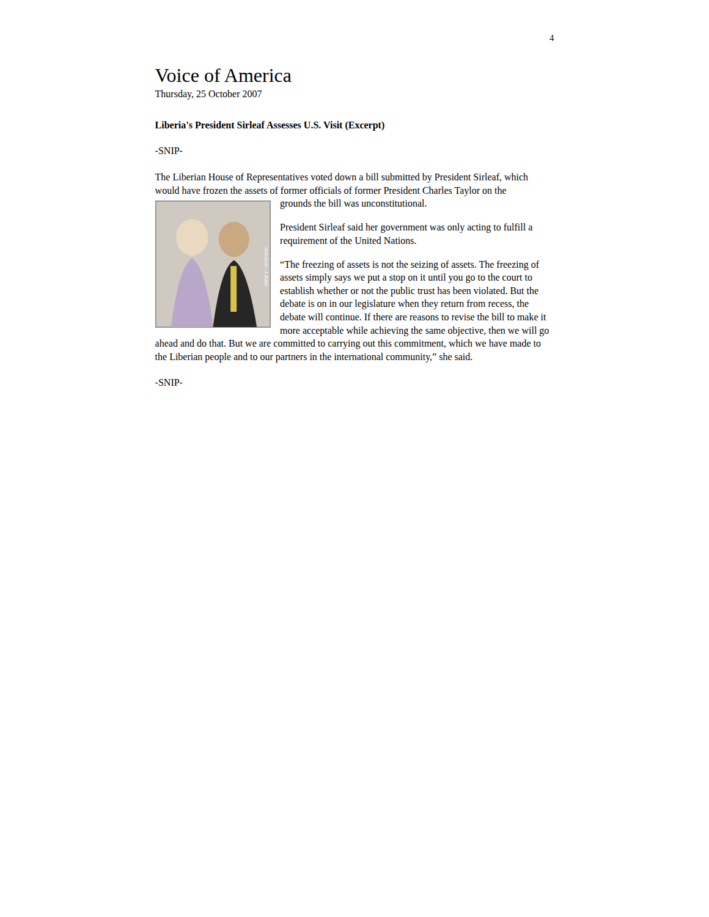4
Voice of America
Thursday, 25 October 2007
Liberia's President Sirleaf Assesses U.S. Visit (Excerpt)
-SNIP-
The Liberian House of Representatives voted down a bill submitted by President Sirleaf, which would have frozen the assets of former officials of former President Charles Taylor on the
grounds the bill was unconstitutional.
President Sirleaf said her government was only acting to fulfill a requirement of the United Nations.
“The freezing of assets is not the seizing of assets. The freezing of assets simply says we put a stop on it until you go to the court to establish whether or not the public trust has been violated. But the debate is on in our legislature when they return from recess, the debate will continue. If there are reasons to revise the bill to make it more acceptable while achieving the same objective, then we will go ahead and do that. But we are committed to carrying out this commitment, which we have made to the Liberian people and to our partners in the international community,” she said.
-SNIP-